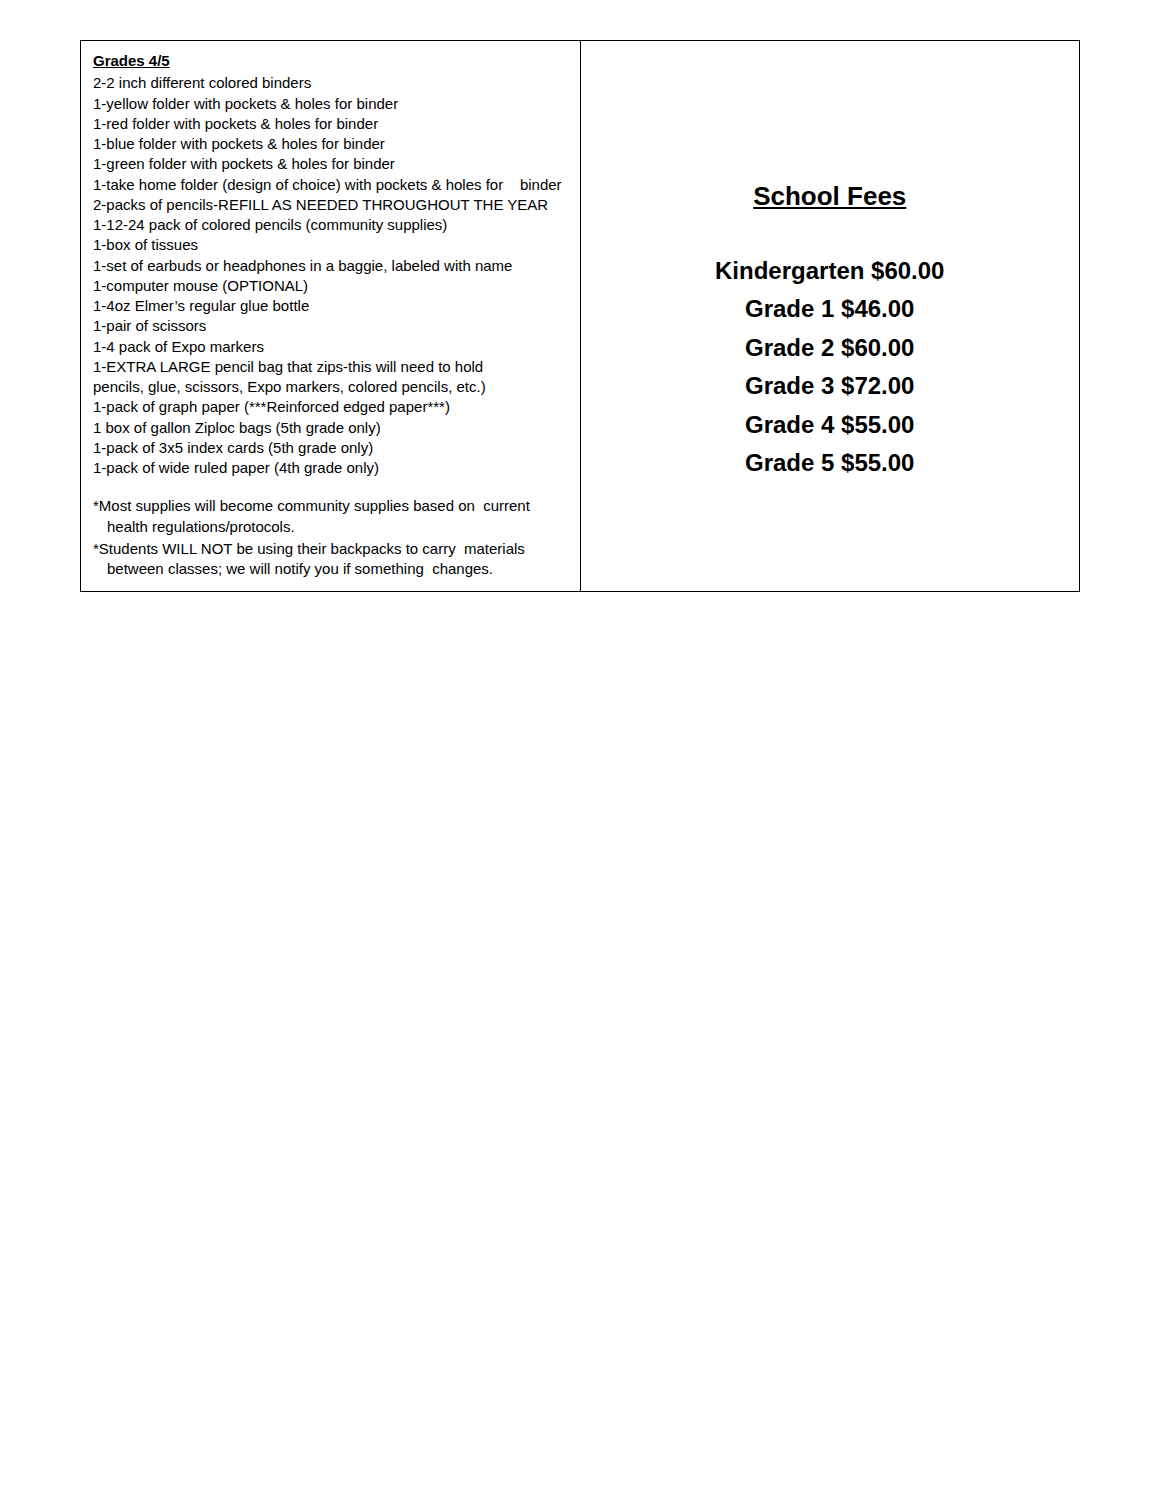| Grades 4/5 2-2 inch different colored binders 1-yellow folder with pockets & holes for binder 1-red folder with pockets & holes for binder 1-blue folder with pockets & holes for binder 1-green folder with pockets & holes for binder 1-take home folder (design of choice) with pockets & holes for binder 2-packs of pencils-REFILL AS NEEDED THROUGHOUT THE YEAR 1-12-24 pack of colored pencils (community supplies) 1-box of tissues 1-set of earbuds or headphones in a baggie, labeled with name 1-computer mouse (OPTIONAL) 1-4oz Elmer’s regular glue bottle 1-pair of scissors 1-4 pack of Expo markers 1-EXTRA LARGE pencil bag that zips-this will need to hold pencils, glue, scissors, Expo markers, colored pencils, etc.) 1-pack of graph paper (***Reinforced edged paper***) 1 box of gallon Ziploc bags (5th grade only) 1-pack of 3x5 index cards (5th grade only) 1-pack of wide ruled paper (4th grade only) *Most supplies will become community supplies based on current health regulations/protocols. *Students WILL NOT be using their backpacks to carry materials between classes; we will notify you if something changes. | School Fees Kindergarten $60.00 Grade 1 $46.00 Grade 2 $60.00 Grade 3 $72.00 Grade 4 $55.00 Grade 5 $55.00 |